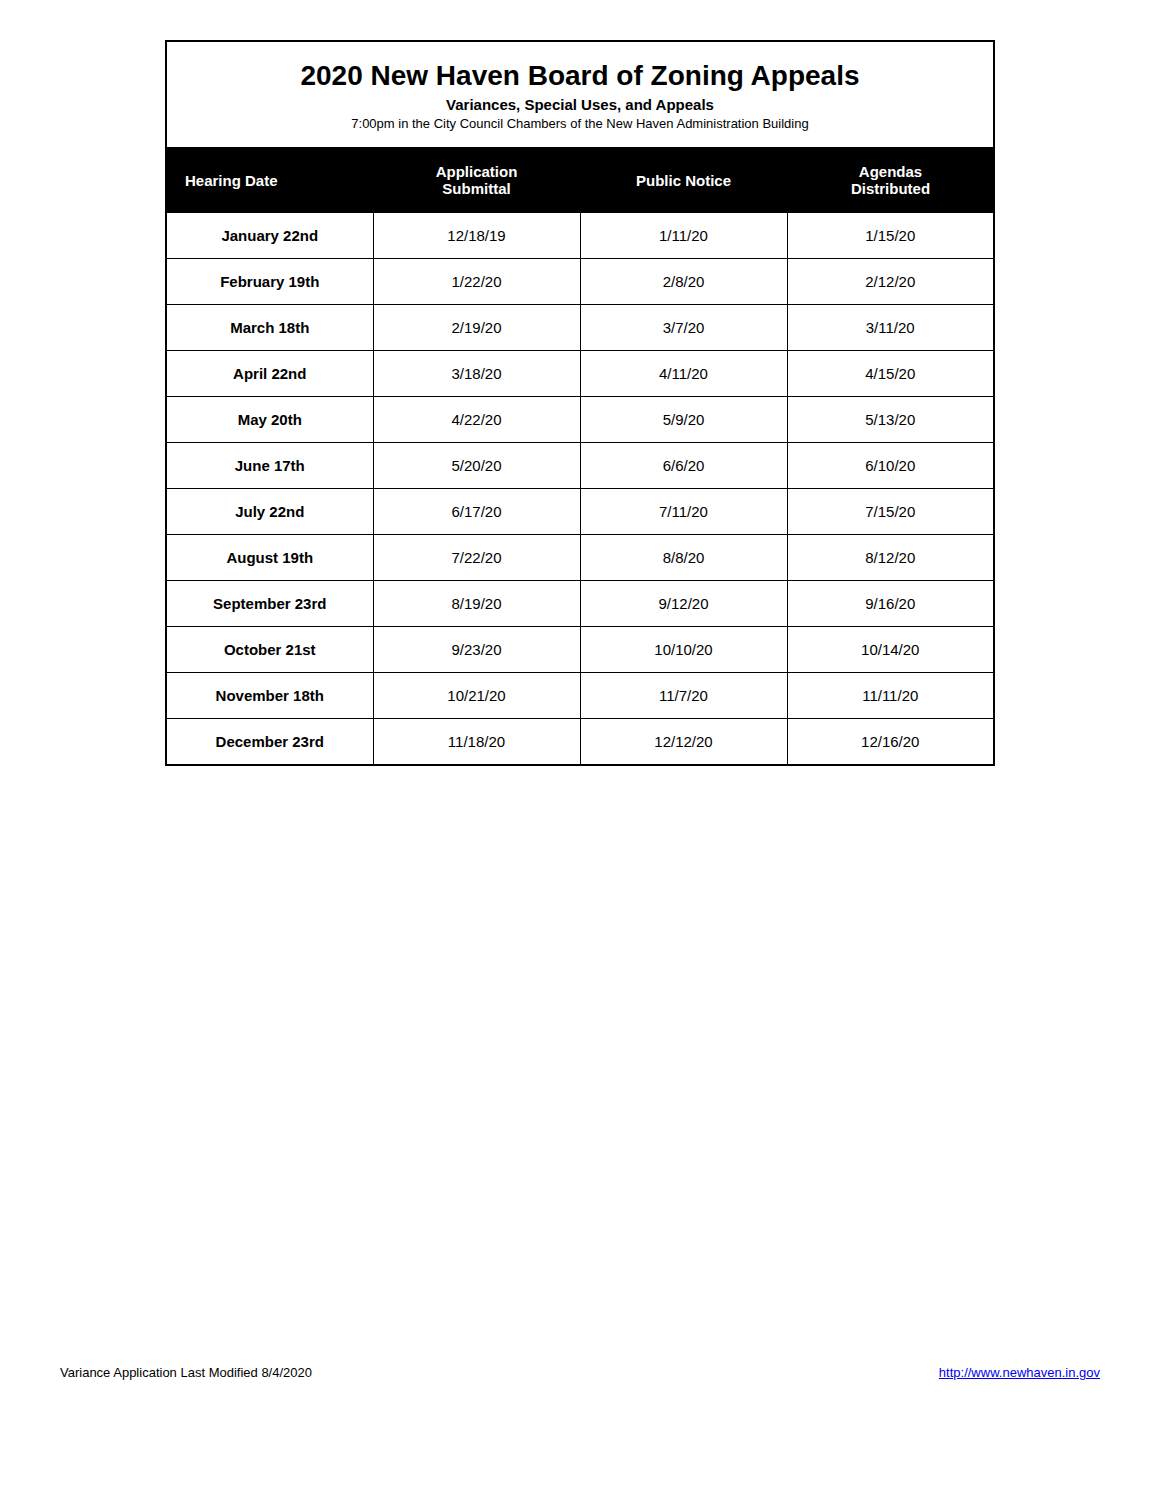2020 New Haven Board of Zoning Appeals Variances, Special Uses, and Appeals 7:00pm in the City Council Chambers of the New Haven Administration Building
| Hearing Date | Application Submittal | Public Notice | Agendas Distributed |
| --- | --- | --- | --- |
| January 22nd | 12/18/19 | 1/11/20 | 1/15/20 |
| February 19th | 1/22/20 | 2/8/20 | 2/12/20 |
| March 18th | 2/19/20 | 3/7/20 | 3/11/20 |
| April 22nd | 3/18/20 | 4/11/20 | 4/15/20 |
| May 20th | 4/22/20 | 5/9/20 | 5/13/20 |
| June 17th | 5/20/20 | 6/6/20 | 6/10/20 |
| July 22nd | 6/17/20 | 7/11/20 | 7/15/20 |
| August 19th | 7/22/20 | 8/8/20 | 8/12/20 |
| September 23rd | 8/19/20 | 9/12/20 | 9/16/20 |
| October 21st | 9/23/20 | 10/10/20 | 10/14/20 |
| November 18th | 10/21/20 | 11/7/20 | 11/11/20 |
| December 23rd | 11/18/20 | 12/12/20 | 12/16/20 |
Variance Application Last Modified 8/4/2020 http://www.newhaven.in.gov